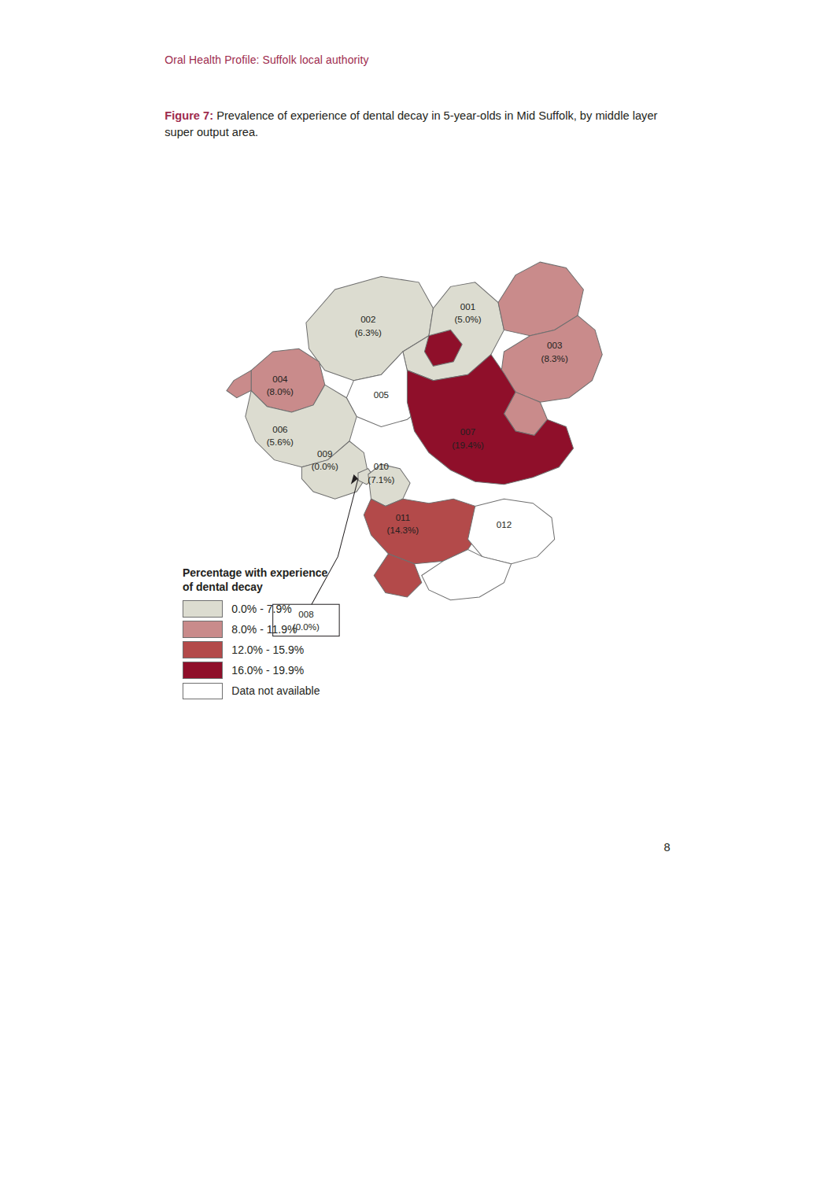Oral Health Profile: Suffolk local authority
Figure 7: Prevalence of experience of dental decay in 5-year-olds in Mid Suffolk, by middle layer super output area.
002 (6.3%) 001 (5.0%) 003 (8.3%) 004 (8.0%) 005 006 (5.6%) 009 (0.0%) 010 (7.1%) 007 (19.4%) 011 (14.3%) 012 008 (0.0%)
Percentage with experience
of dental decay
0.0% - 7.9%
8.0% - 11.9%
12.0% - 15.9%
16.0% - 19.9%
Data not available
8